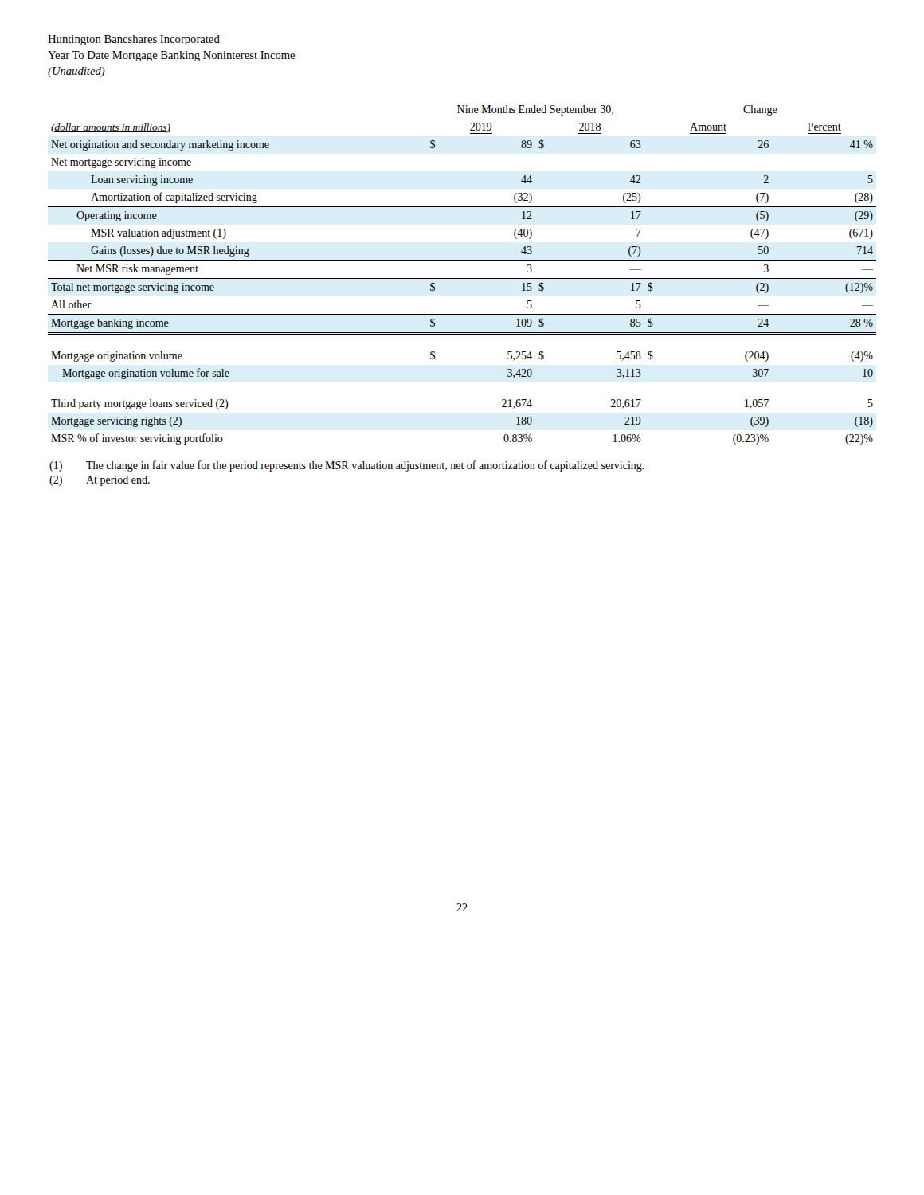Huntington Bancshares Incorporated
Year To Date Mortgage Banking Noninterest Income
(Unaudited)
| | Nine Months Ended September 30, | Change |
| (dollar amounts in millions) | 2019 | 2018 | Amount | Percent |
| Net origination and secondary marketing income | $ | 89 | $ | 63 | | 26 | 41 % |
| Net mortgage servicing income | | | | | | | |
| Loan servicing income | | 44 | | 42 | | 2 | 5 |
| Amortization of capitalized servicing | | (32) | | (25) | | (7) | (28) |
| Operating income | | 12 | | 17 | | (5) | (29) |
| MSR valuation adjustment (1) | | (40) | | 7 | | (47) | (671) |
| Gains (losses) due to MSR hedging | | 43 | | (7) | | 50 | 714 |
| Net MSR risk management | | 3 | | — | | 3 | — |
| Total net mortgage servicing income | $ | 15 | $ | 17 | $ | (2) | (12)% |
| All other | | 5 | | 5 | | — | — |
| Mortgage banking income | $ | 109 | $ | 85 | $ | 24 | 28 % |
| Mortgage origination volume | $ | 5,254 | $ | 5,458 | $ | (204) | (4)% |
| Mortgage origination volume for sale | | 3,420 | | 3,113 | | 307 | 10 |
| Third party mortgage loans serviced (2) | | 21,674 | | 20,617 | | 1,057 | 5 |
| Mortgage servicing rights (2) | | 180 | | 219 | | (39) | (18) |
| MSR % of investor servicing portfolio | | 0.83% | | 1.06% | | (0.23)% | (22)% |
| (1) | The change in fair value for the period represents the MSR valuation adjustment, net of amortization of capitalized servicing. |
| (2) | At period end. |
22